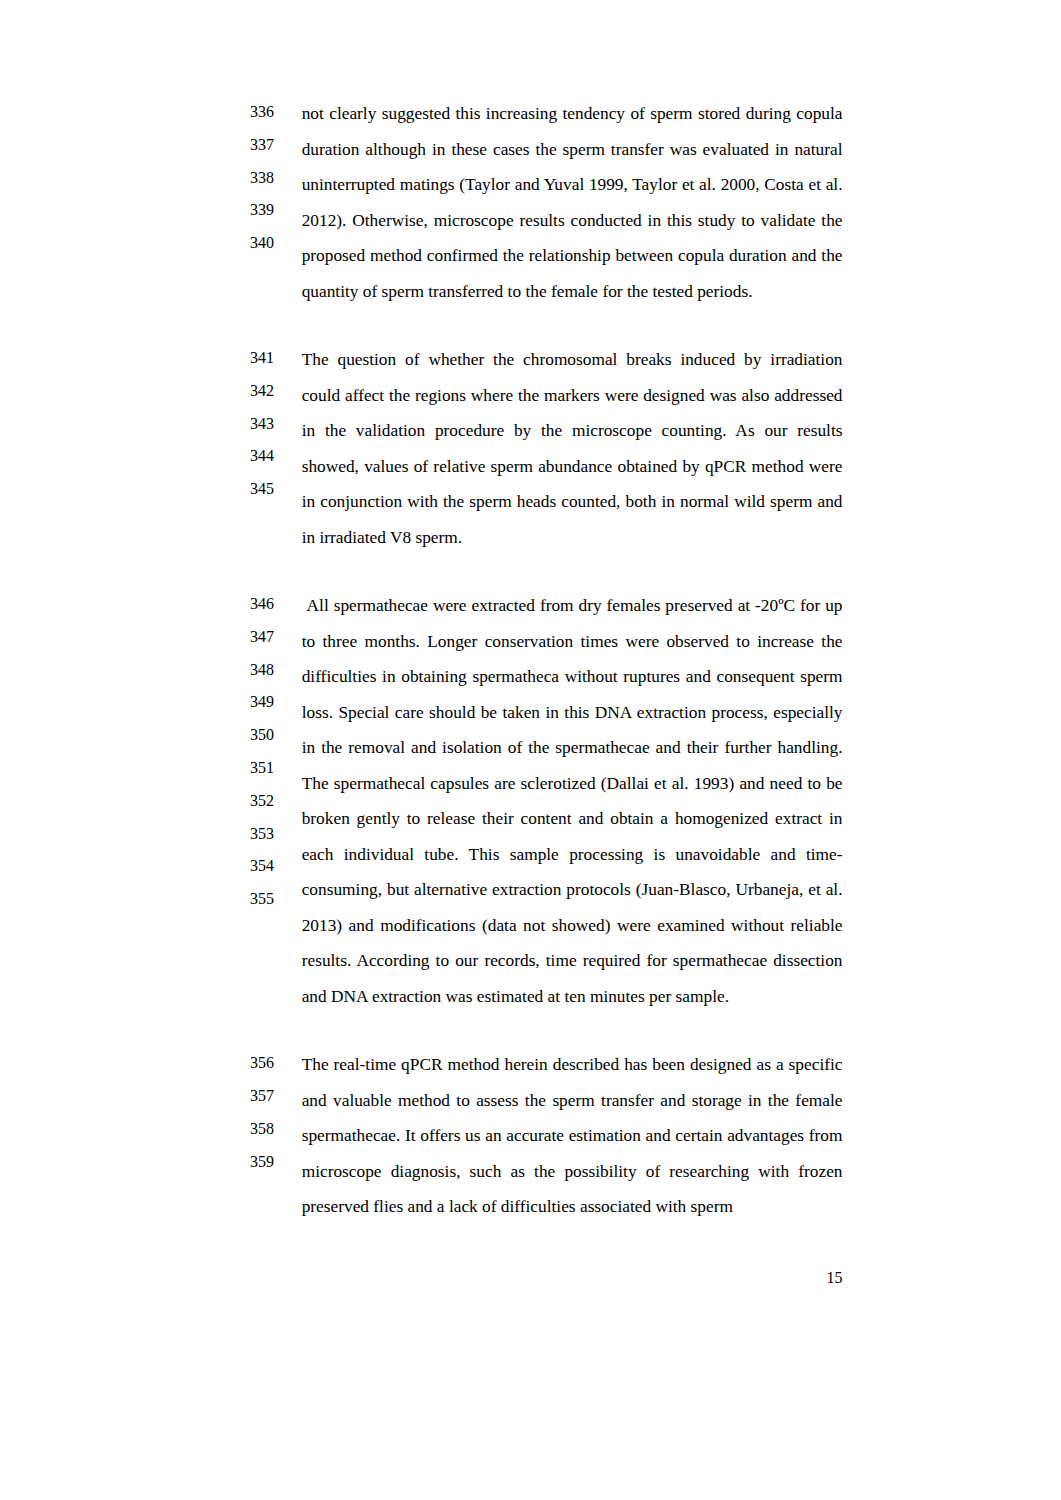336 337 338 339 340 not clearly suggested this increasing tendency of sperm stored during copula duration although in these cases the sperm transfer was evaluated in natural uninterrupted matings (Taylor and Yuval 1999, Taylor et al. 2000, Costa et al. 2012). Otherwise, microscope results conducted in this study to validate the proposed method confirmed the relationship between copula duration and the quantity of sperm transferred to the female for the tested periods.
341 342 343 344 345 The question of whether the chromosomal breaks induced by irradiation could affect the regions where the markers were designed was also addressed in the validation procedure by the microscope counting. As our results showed, values of relative sperm abundance obtained by qPCR method were in conjunction with the sperm heads counted, both in normal wild sperm and in irradiated V8 sperm.
346 347 348 349 350 351 352 353 354 355 All spermathecae were extracted from dry females preserved at -20ºC for up to three months. Longer conservation times were observed to increase the difficulties in obtaining spermatheca without ruptures and consequent sperm loss. Special care should be taken in this DNA extraction process, especially in the removal and isolation of the spermathecae and their further handling. The spermathecal capsules are sclerotized (Dallai et al. 1993) and need to be broken gently to release their content and obtain a homogenized extract in each individual tube. This sample processing is unavoidable and time-consuming, but alternative extraction protocols (Juan-Blasco, Urbaneja, et al. 2013) and modifications (data not showed) were examined without reliable results. According to our records, time required for spermathecae dissection and DNA extraction was estimated at ten minutes per sample.
356 357 358 359 The real-time qPCR method herein described has been designed as a specific and valuable method to assess the sperm transfer and storage in the female spermathecae. It offers us an accurate estimation and certain advantages from microscope diagnosis, such as the possibility of researching with frozen preserved flies and a lack of difficulties associated with sperm
15